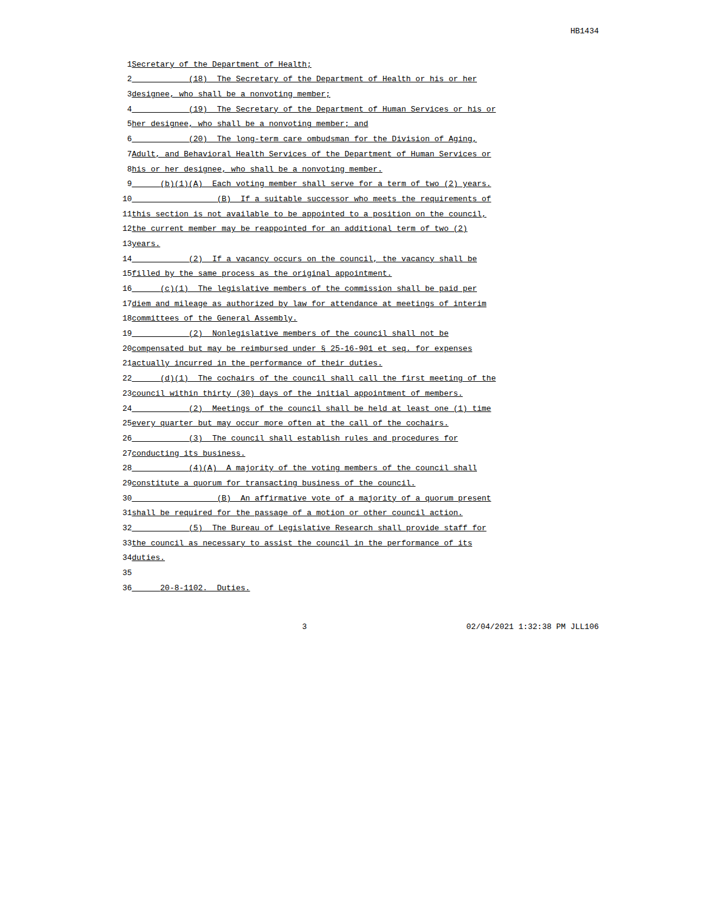HB1434
| 1 | Secretary of the Department of Health; |
| 2 | (18) The Secretary of the Department of Health or his or her |
| 3 | designee, who shall be a nonvoting member; |
| 4 | (19) The Secretary of the Department of Human Services or his or |
| 5 | her designee, who shall be a nonvoting member; and |
| 6 | (20) The long-term care ombudsman for the Division of Aging, |
| 7 | Adult, and Behavioral Health Services of the Department of Human Services or |
| 8 | his or her designee, who shall be a nonvoting member. |
| 9 | (b)(1)(A) Each voting member shall serve for a term of two (2) years. |
| 10 | (B) If a suitable successor who meets the requirements of |
| 11 | this section is not available to be appointed to a position on the council, |
| 12 | the current member may be reappointed for an additional term of two (2) |
| 13 | years. |
| 14 | (2) If a vacancy occurs on the council, the vacancy shall be |
| 15 | filled by the same process as the original appointment. |
| 16 | (c)(1) The legislative members of the commission shall be paid per |
| 17 | diem and mileage as authorized by law for attendance at meetings of interim |
| 18 | committees of the General Assembly. |
| 19 | (2) Nonlegislative members of the council shall not be |
| 20 | compensated but may be reimbursed under § 25-16-901 et seq. for expenses |
| 21 | actually incurred in the performance of their duties. |
| 22 | (d)(1) The cochairs of the council shall call the first meeting of the |
| 23 | council within thirty (30) days of the initial appointment of members. |
| 24 | (2) Meetings of the council shall be held at least one (1) time |
| 25 | every quarter but may occur more often at the call of the cochairs. |
| 26 | (3) The council shall establish rules and procedures for |
| 27 | conducting its business. |
| 28 | (4)(A) A majority of the voting members of the council shall |
| 29 | constitute a quorum for transacting business of the council. |
| 30 | (B) An affirmative vote of a majority of a quorum present |
| 31 | shall be required for the passage of a motion or other council action. |
| 32 | (5) The Bureau of Legislative Research shall provide staff for |
| 33 | the council as necessary to assist the council in the performance of its |
| 34 | duties. |
| 35 | |
| 36 | 20-8-1102. Duties. |
3 02/04/2021 1:32:38 PM JLL106